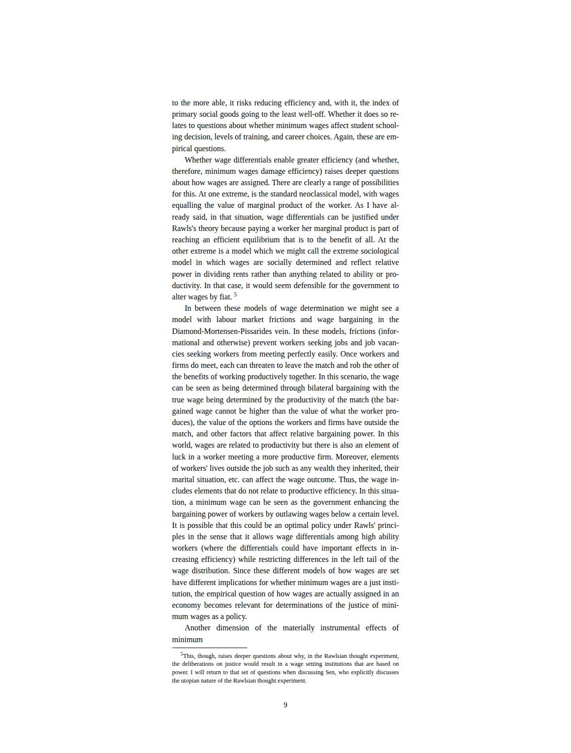to the more able, it risks reducing efficiency and, with it, the index of primary social goods going to the least well-off. Whether it does so relates to questions about whether minimum wages affect student schooling decision, levels of training, and career choices. Again, these are empirical questions.
Whether wage differentials enable greater efficiency (and whether, therefore, minimum wages damage efficiency) raises deeper questions about how wages are assigned. There are clearly a range of possibilities for this. At one extreme, is the standard neoclassical model, with wages equalling the value of marginal product of the worker. As I have already said, in that situation, wage differentials can be justified under Rawls's theory because paying a worker her marginal product is part of reaching an efficient equilibrium that is to the benefit of all. At the other extreme is a model which we might call the extreme sociological model in which wages are socially determined and reflect relative power in dividing rents rather than anything related to ability or productivity. In that case, it would seem defensible for the government to alter wages by fiat. 5
In between these models of wage determination we might see a model with labour market frictions and wage bargaining in the Diamond-Mortensen-Pissarides vein. In these models, frictions (informational and otherwise) prevent workers seeking jobs and job vacancies seeking workers from meeting perfectly easily. Once workers and firms do meet, each can threaten to leave the match and rob the other of the benefits of working productively together. In this scenario, the wage can be seen as being determined through bilateral bargaining with the true wage being determined by the productivity of the match (the bargained wage cannot be higher than the value of what the worker produces), the value of the options the workers and firms have outside the match, and other factors that affect relative bargaining power. In this world, wages are related to productivity but there is also an element of luck in a worker meeting a more productive firm. Moreover, elements of workers' lives outside the job such as any wealth they inherited, their marital situation, etc. can affect the wage outcome. Thus, the wage includes elements that do not relate to productive efficiency. In this situation, a minimum wage can be seen as the government enhancing the bargaining power of workers by outlawing wages below a certain level. It is possible that this could be an optimal policy under Rawls' principles in the sense that it allows wage differentials among high ability workers (where the differentials could have important effects in increasing efficiency) while restricting differences in the left tail of the wage distribution. Since these different models of how wages are set have different implications for whether minimum wages are a just institution, the empirical question of how wages are actually assigned in an economy becomes relevant for determinations of the justice of minimum wages as a policy.
Another dimension of the materially instrumental effects of minimum
5This, though, raises deeper questions about why, in the Rawlsian thought experiment, the deliberations on justice would result in a wage setting institutions that are based on power. I will return to that set of questions when discussing Sen, who explicitly discusses the utopian nature of the Rawlsian thought experiment.
9